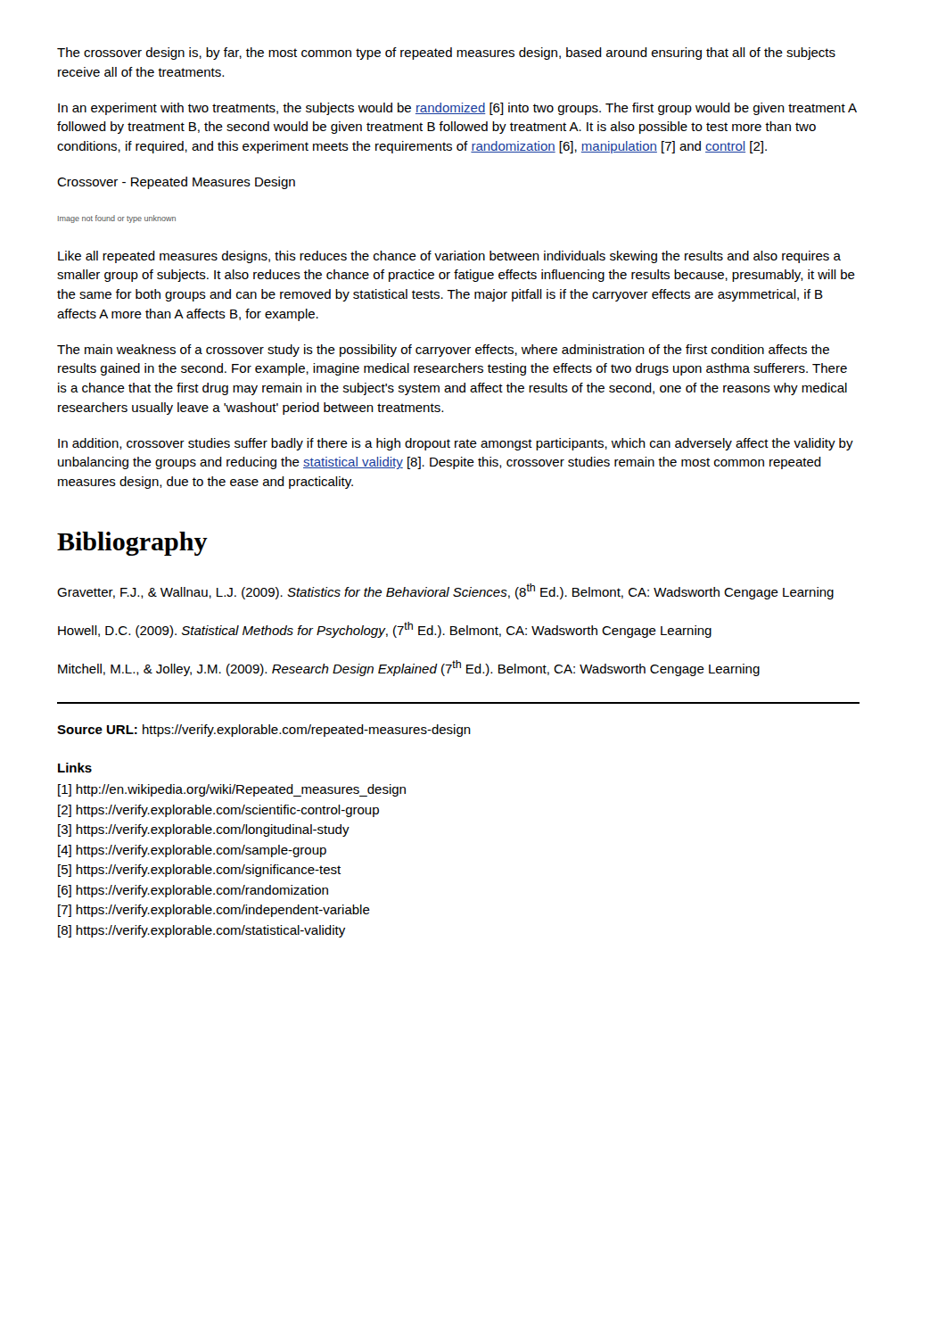The crossover design is, by far, the most common type of repeated measures design, based around ensuring that all of the subjects receive all of the treatments.
In an experiment with two treatments, the subjects would be randomized [6] into two groups. The first group would be given treatment A followed by treatment B, the second would be given treatment B followed by treatment A. It is also possible to test more than two conditions, if required, and this experiment meets the requirements of randomization [6], manipulation [7] and control [2].
Crossover - Repeated Measures Design
Image not found or type unknown
Like all repeated measures designs, this reduces the chance of variation between individuals skewing the results and also requires a smaller group of subjects. It also reduces the chance of practice or fatigue effects influencing the results because, presumably, it will be the same for both groups and can be removed by statistical tests. The major pitfall is if the carryover effects are asymmetrical, if B affects A more than A affects B, for example.
The main weakness of a crossover study is the possibility of carryover effects, where administration of the first condition affects the results gained in the second. For example, imagine medical researchers testing the effects of two drugs upon asthma sufferers. There is a chance that the first drug may remain in the subject's system and affect the results of the second, one of the reasons why medical researchers usually leave a 'washout' period between treatments.
In addition, crossover studies suffer badly if there is a high dropout rate amongst participants, which can adversely affect the validity by unbalancing the groups and reducing the statistical validity [8]. Despite this, crossover studies remain the most common repeated measures design, due to the ease and practicality.
Bibliography
Gravetter, F.J., & Wallnau, L.J. (2009). Statistics for the Behavioral Sciences, (8th Ed.). Belmont, CA: Wadsworth Cengage Learning
Howell, D.C. (2009). Statistical Methods for Psychology, (7th Ed.). Belmont, CA: Wadsworth Cengage Learning
Mitchell, M.L., & Jolley, J.M. (2009). Research Design Explained (7th Ed.). Belmont, CA: Wadsworth Cengage Learning
Source URL: https://verify.explorable.com/repeated-measures-design
Links
[1] http://en.wikipedia.org/wiki/Repeated_measures_design
[2] https://verify.explorable.com/scientific-control-group
[3] https://verify.explorable.com/longitudinal-study
[4] https://verify.explorable.com/sample-group
[5] https://verify.explorable.com/significance-test
[6] https://verify.explorable.com/randomization
[7] https://verify.explorable.com/independent-variable
[8] https://verify.explorable.com/statistical-validity